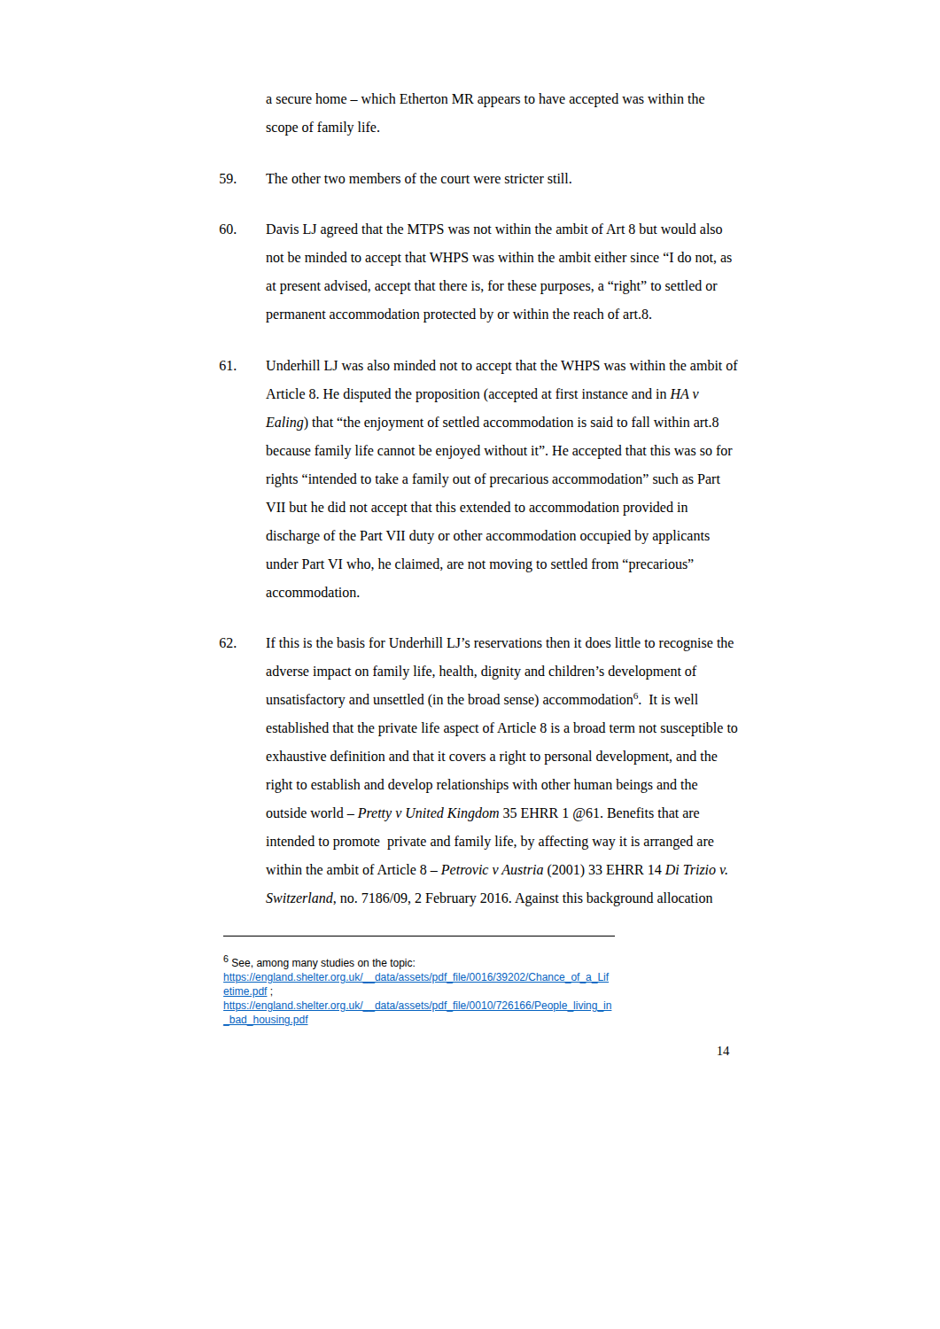a secure home – which Etherton MR appears to have accepted was within the scope of family life.
59. The other two members of the court were stricter still.
60. Davis LJ agreed that the MTPS was not within the ambit of Art 8 but would also not be minded to accept that WHPS was within the ambit either since “I do not, as at present advised, accept that there is, for these purposes, a “right” to settled or permanent accommodation protected by or within the reach of art.8.
61. Underhill LJ was also minded not to accept that the WHPS was within the ambit of Article 8. He disputed the proposition (accepted at first instance and in HA v Ealing) that “the enjoyment of settled accommodation is said to fall within art.8 because family life cannot be enjoyed without it”. He accepted that this was so for rights “intended to take a family out of precarious accommodation” such as Part VII but he did not accept that this extended to accommodation provided in discharge of the Part VII duty or other accommodation occupied by applicants under Part VI who, he claimed, are not moving to settled from “precarious” accommodation.
62. If this is the basis for Underhill LJ’s reservations then it does little to recognise the adverse impact on family life, health, dignity and children’s development of unsatisfactory and unsettled (in the broad sense) accommodation6. It is well established that the private life aspect of Article 8 is a broad term not susceptible to exhaustive definition and that it covers a right to personal development, and the right to establish and develop relationships with other human beings and the outside world – Pretty v United Kingdom 35 EHRR 1 @61. Benefits that are intended to promote private and family life, by affecting way it is arranged are within the ambit of Article 8 – Petrovic v Austria (2001) 33 EHRR 14 Di Trizio v. Switzerland, no. 7186/09, 2 February 2016. Against this background allocation
6 See, among many studies on the topic:
https://england.shelter.org.uk/__data/assets/pdf_file/0016/39202/Chance_of_a_Lifetime.pdf ;
https://england.shelter.org.uk/__data/assets/pdf_file/0010/726166/People_living_in_bad_housing.pdf
14